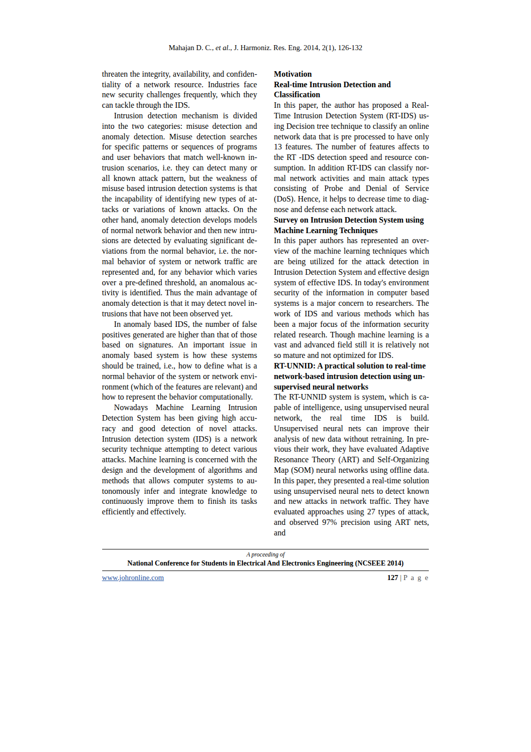Mahajan D. C., et al., J. Harmoniz. Res. Eng. 2014, 2(1), 126-132
threaten the integrity, availability, and confidentiality of a network resource. Industries face new security challenges frequently, which they can tackle through the IDS.
Intrusion detection mechanism is divided into the two categories: misuse detection and anomaly detection. Misuse detection searches for specific patterns or sequences of programs and user behaviors that match well-known intrusion scenarios, i.e. they can detect many or all known attack pattern, but the weakness of misuse based intrusion detection systems is that the incapability of identifying new types of attacks or variations of known attacks. On the other hand, anomaly detection develops models of normal network behavior and then new intrusions are detected by evaluating significant deviations from the normal behavior, i.e. the normal behavior of system or network traffic are represented and, for any behavior which varies over a pre-defined threshold, an anomalous activity is identified. Thus the main advantage of anomaly detection is that it may detect novel intrusions that have not been observed yet.
In anomaly based IDS, the number of false positives generated are higher than that of those based on signatures. An important issue in anomaly based system is how these systems should be trained, i.e., how to define what is a normal behavior of the system or network environment (which of the features are relevant) and how to represent the behavior computationally.
Nowadays Machine Learning Intrusion Detection System has been giving high accuracy and good detection of novel attacks. Intrusion detection system (IDS) is a network security technique attempting to detect various attacks. Machine learning is concerned with the design and the development of algorithms and methods that allows computer systems to autonomously infer and integrate knowledge to continuously improve them to finish its tasks efficiently and effectively.
Motivation
Real-time Intrusion Detection and Classification
In this paper, the author has proposed a Real-Time Intrusion Detection System (RT-IDS) using Decision tree technique to classify an online network data that is pre processed to have only 13 features. The number of features affects to the RT -IDS detection speed and resource consumption. In addition RT-IDS can classify normal network activities and main attack types consisting of Probe and Denial of Service (DoS). Hence, it helps to decrease time to diagnose and defense each network attack.
Survey on Intrusion Detection System using Machine Learning Techniques
In this paper authors has represented an overview of the machine learning techniques which are being utilized for the attack detection in Intrusion Detection System and effective design system of effective IDS. In today's environment security of the information in computer based systems is a major concern to researchers. The work of IDS and various methods which has been a major focus of the information security related research. Though machine learning is a vast and advanced field still it is relatively not so mature and not optimized for IDS.
RT-UNNID: A practical solution to real-time network-based intrusion detection using unsupervised neural networks
The RT-UNNID system is system, which is capable of intelligence, using unsupervised neural network, the real time IDS is build. Unsupervised neural nets can improve their analysis of new data without retraining. In previous their work, they have evaluated Adaptive Resonance Theory (ART) and Self-Organizing Map (SOM) neural networks using offline data. In this paper, they presented a real-time solution using unsupervised neural nets to detect known and new attacks in network traffic. They have evaluated approaches using 27 types of attack, and observed 97% precision using ART nets, and
A proceeding of
National Conference for Students in Electrical And Electronics Engineering (NCSEEE 2014)
www.johronline.com 127 | P a g e